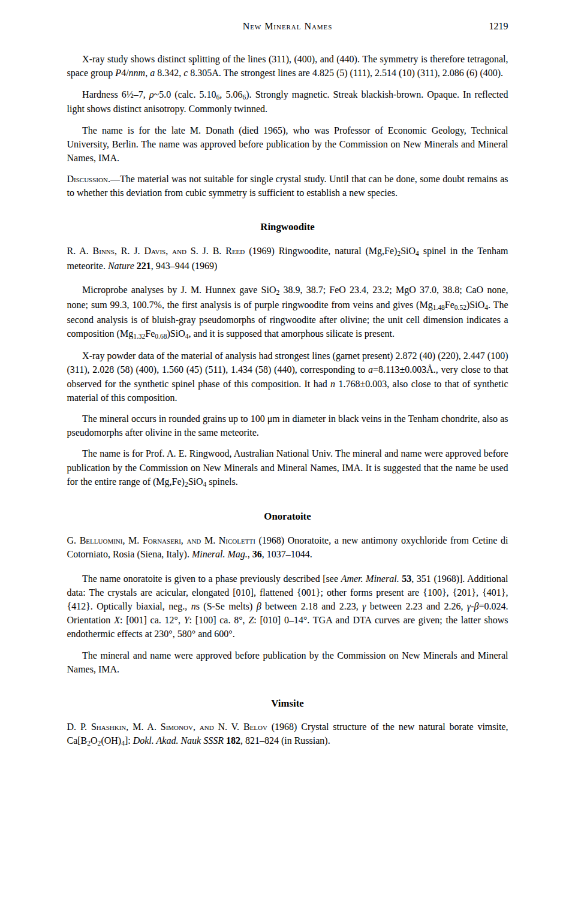New Mineral Names 1219
X-ray study shows distinct splitting of the lines (311), (400), and (440). The symmetry is therefore tetragonal, space group P4/nnm, a 8.342, c 8.305A. The strongest lines are 4.825 (5) (111), 2.514 (10) (311), 2.086 (6) (400).
Hardness 6½–7, ρ~5.0 (calc. 5.106, 5.066). Strongly magnetic. Streak blackish-brown. Opaque. In reflected light shows distinct anisotropy. Commonly twinned.
The name is for the late M. Donath (died 1965), who was Professor of Economic Geology, Technical University, Berlin. The name was approved before publication by the Commission on New Minerals and Mineral Names, IMA.
Discussion.—The material was not suitable for single crystal study. Until that can be done, some doubt remains as to whether this deviation from cubic symmetry is sufficient to establish a new species.
Ringwoodite
R. A. Binns, R. J. Davis, and S. J. B. Reed (1969) Ringwoodite, natural (Mg,Fe)2SiO4 spinel in the Tenham meteorite. Nature 221, 943–944 (1969)
Microprobe analyses by J. M. Hunnex gave SiO2 38.9, 38.7; FeO 23.4, 23.2; MgO 37.0, 38.8; CaO none, none; sum 99.3, 100.7%, the first analysis is of purple ringwoodite from veins and gives (Mg1.48Fe0.52)SiO4. The second analysis is of bluish-gray pseudomorphs of ringwoodite after olivine; the unit cell dimension indicates a composition (Mg1.32Fe0.68)SiO4, and it is supposed that amorphous silicate is present.
X-ray powder data of the material of analysis had strongest lines (garnet present) 2.872 (40) (220), 2.447 (100) (311), 2.028 (58) (400), 1.560 (45) (511), 1.434 (58) (440), corresponding to a=8.113±0.003Å., very close to that observed for the synthetic spinel phase of this composition. It had n 1.768±0.003, also close to that of synthetic material of this composition.
The mineral occurs in rounded grains up to 100 μm in diameter in black veins in the Tenham chondrite, also as pseudomorphs after olivine in the same meteorite.
The name is for Prof. A. E. Ringwood, Australian National Univ. The mineral and name were approved before publication by the Commission on New Minerals and Mineral Names, IMA. It is suggested that the name be used for the entire range of (Mg,Fe)2SiO4 spinels.
Onoratoite
G. Belluomini, M. Fornaseri, and M. Nicoletti (1968) Onoratoite, a new antimony oxychloride from Cetine di Cotorniato, Rosia (Siena, Italy). Mineral. Mag., 36, 1037–1044.
The name onoratoite is given to a phase previously described [see Amer. Mineral. 53, 351 (1968)]. Additional data: The crystals are acicular, elongated [010], flattened {001}; other forms present are {100}, {201}, {401}, {412}. Optically biaxial, neg., ns (S-Se melts) β between 2.18 and 2.23, γ between 2.23 and 2.26, γ-β=0.024. Orientation X: [001] ca. 12°, Y: [100] ca. 8°, Z: [010] 0–14°. TGA and DTA curves are given; the latter shows endothermic effects at 230°, 580° and 600°.
The mineral and name were approved before publication by the Commission on New Minerals and Mineral Names, IMA.
Vimsite
D. P. Shashkin, M. A. Simonov, and N. V. Belov (1968) Crystal structure of the new natural borate vimsite, Ca[B2O2(OH)4]: Dokl. Akad. Nauk SSSR 182, 821–824 (in Russian).